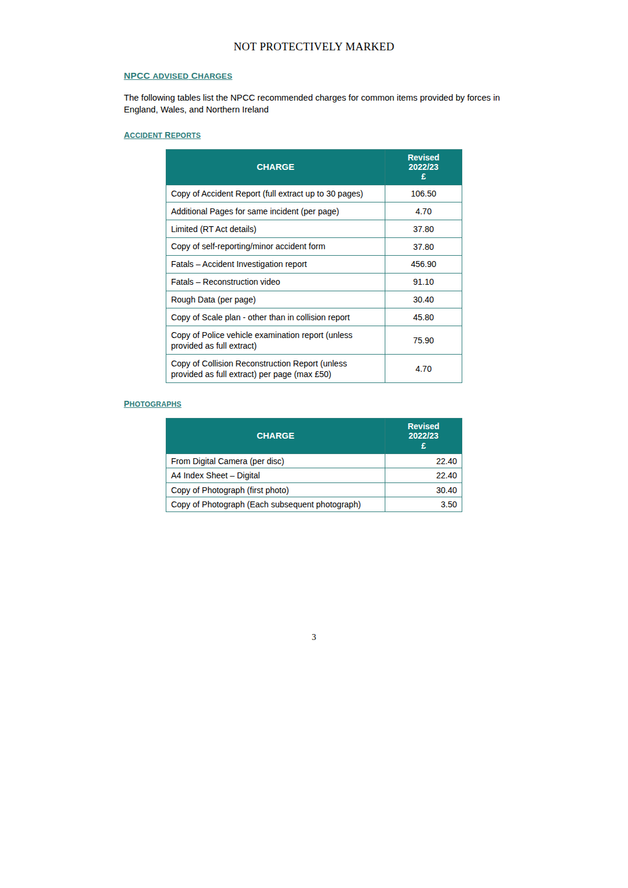NOT PROTECTIVELY MARKED
NPCC ADVISED CHARGES
The following tables list the NPCC recommended charges for common items provided by forces in England, Wales, and Northern Ireland
ACCIDENT REPORTS
| CHARGE | Revised 2022/23 £ |
| --- | --- |
| Copy of Accident Report (full extract up to 30 pages) | 106.50 |
| Additional Pages for same incident (per page) | 4.70 |
| Limited (RT Act details) | 37.80 |
| Copy of self-reporting/minor accident form | 37.80 |
| Fatals – Accident Investigation report | 456.90 |
| Fatals – Reconstruction video | 91.10 |
| Rough Data (per page) | 30.40 |
| Copy of Scale plan - other than in collision report | 45.80 |
| Copy of Police vehicle examination report (unless provided as full extract) | 75.90 |
| Copy of Collision Reconstruction Report (unless provided as full extract) per page (max £50) | 4.70 |
PHOTOGRAPHS
| CHARGE | Revised 2022/23 £ |
| --- | --- |
| From Digital Camera (per disc) | 22.40 |
| A4 Index Sheet – Digital | 22.40 |
| Copy of Photograph (first photo) | 30.40 |
| Copy of Photograph (Each subsequent photograph) | 3.50 |
3